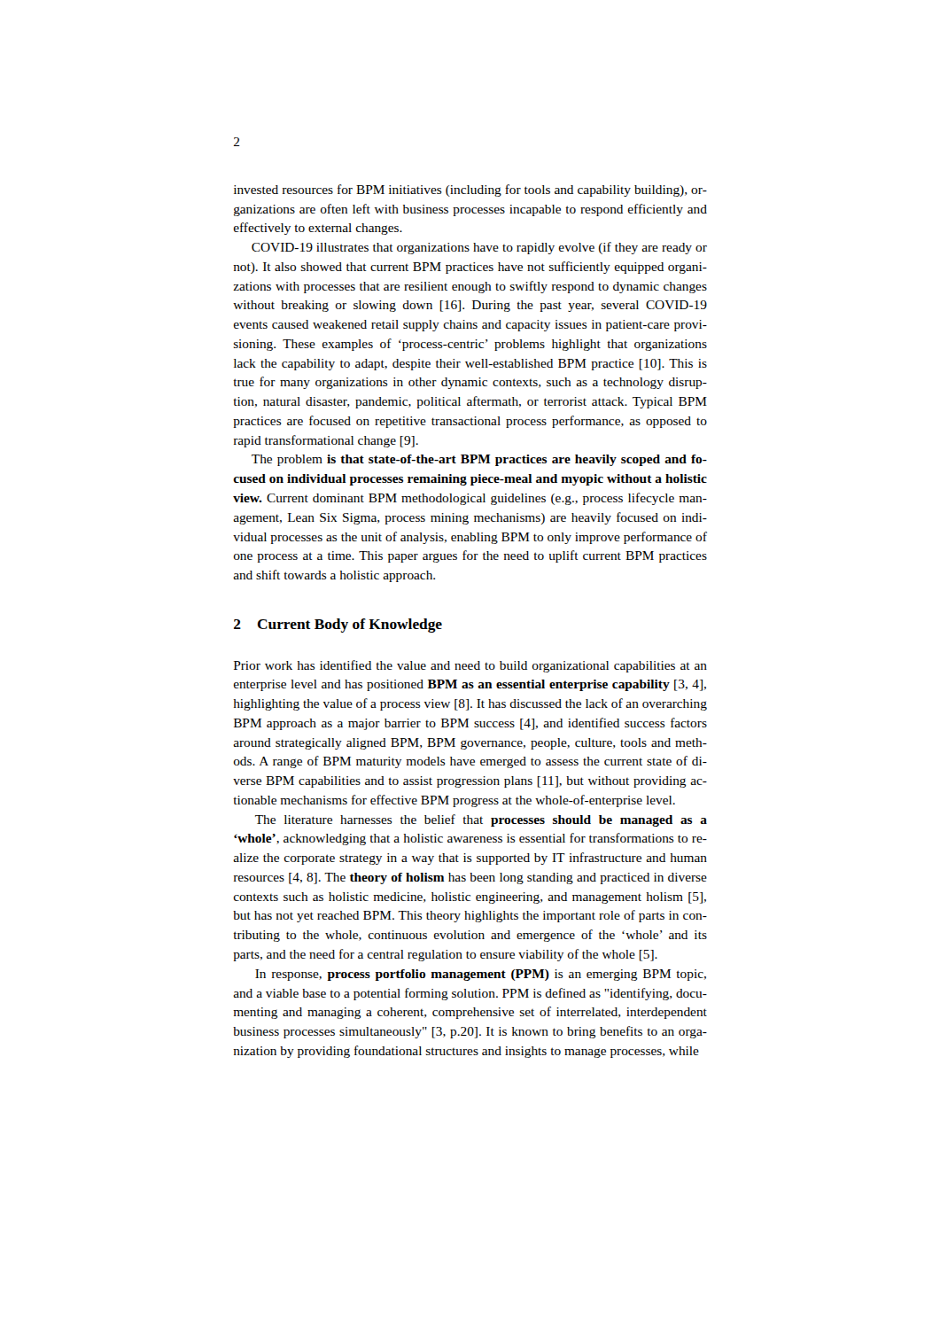2
invested resources for BPM initiatives (including for tools and capability building), organizations are often left with business processes incapable to respond efficiently and effectively to external changes.
COVID-19 illustrates that organizations have to rapidly evolve (if they are ready or not). It also showed that current BPM practices have not sufficiently equipped organizations with processes that are resilient enough to swiftly respond to dynamic changes without breaking or slowing down [16]. During the past year, several COVID-19 events caused weakened retail supply chains and capacity issues in patient-care provisioning. These examples of ‘process-centric’ problems highlight that organizations lack the capability to adapt, despite their well-established BPM practice [10]. This is true for many organizations in other dynamic contexts, such as a technology disruption, natural disaster, pandemic, political aftermath, or terrorist attack. Typical BPM practices are focused on repetitive transactional process performance, as opposed to rapid transformational change [9].
The problem is that state-of-the-art BPM practices are heavily scoped and focused on individual processes remaining piece-meal and myopic without a holistic view. Current dominant BPM methodological guidelines (e.g., process lifecycle management, Lean Six Sigma, process mining mechanisms) are heavily focused on individual processes as the unit of analysis, enabling BPM to only improve performance of one process at a time. This paper argues for the need to uplift current BPM practices and shift towards a holistic approach.
2 Current Body of Knowledge
Prior work has identified the value and need to build organizational capabilities at an enterprise level and has positioned BPM as an essential enterprise capability [3, 4], highlighting the value of a process view [8]. It has discussed the lack of an overarching BPM approach as a major barrier to BPM success [4], and identified success factors around strategically aligned BPM, BPM governance, people, culture, tools and methods. A range of BPM maturity models have emerged to assess the current state of diverse BPM capabilities and to assist progression plans [11], but without providing actionable mechanisms for effective BPM progress at the whole-of-enterprise level.
The literature harnesses the belief that processes should be managed as a ‘whole’, acknowledging that a holistic awareness is essential for transformations to realize the corporate strategy in a way that is supported by IT infrastructure and human resources [4, 8]. The theory of holism has been long standing and practiced in diverse contexts such as holistic medicine, holistic engineering, and management holism [5], but has not yet reached BPM. This theory highlights the important role of parts in contributing to the whole, continuous evolution and emergence of the ‘whole’ and its parts, and the need for a central regulation to ensure viability of the whole [5].
In response, process portfolio management (PPM) is an emerging BPM topic, and a viable base to a potential forming solution. PPM is defined as "identifying, documenting and managing a coherent, comprehensive set of interrelated, interdependent business processes simultaneously" [3, p.20]. It is known to bring benefits to an organization by providing foundational structures and insights to manage processes, while